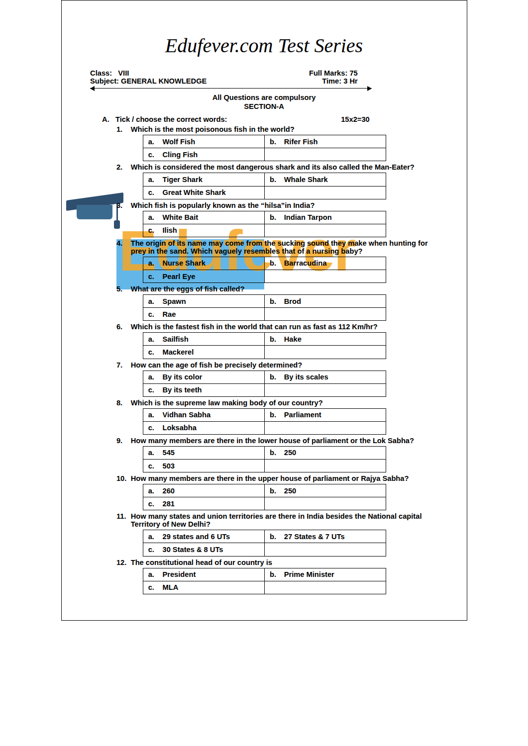Edufever
Edufever.com Test Series
Class: VIII Full Marks: 75
Subject: GENERAL KNOWLEDGE Time: 3 Hr
All Questions are compulsory
SECTION-A
A. Tick / choose the correct words: 15x2=30
Which is the most poisonous fish in the world?
| a. Wolf Fish | b. Rifer Fish |
| c. Cling Fish | |
Which is considered the most dangerous shark and its also called the Man-Eater?
| a. Tiger Shark | b. Whale Shark |
| c. Great White Shark | |
Which fish is popularly known as the “hilsa”in India?
| a. White Bait | b. Indian Tarpon |
| c. Ilish | |
The origin of its name may come from the sucking sound they make when hunting for prey in the sand. Which vaguely resembles that of a nursing baby?
| a. Nurse Shark | b. Barracudina |
| c. Pearl Eye | |
What are the eggs of fish called?
| a. Spawn | b. Brod |
| c. Rae | |
Which is the fastest fish in the world that can run as fast as 112 Km/hr?
| a. Sailfish | b. Hake |
| c. Mackerel | |
How can the age of fish be precisely determined?
| a. By its color | b. By its scales |
| c. By its teeth | |
Which is the supreme law making body of our country?
| a. Vidhan Sabha | b. Parliament |
| c. Loksabha | |
How many members are there in the lower house of parliament or the Lok Sabha?
| a. 545 | b. 250 |
| c. 503 | |
How many members are there in the upper house of parliament or Rajya Sabha?
| a. 260 | b. 250 |
| c. 281 | |
How many states and union territories are there in India besides the National capital Territory of New Delhi?
| a. 29 states and 6 UTs | b. 27 States & 7 UTs |
| c. 30 States & 8 UTs | |
The constitutional head of our country is
| a. President | b. Prime Minister |
| c. MLA | |